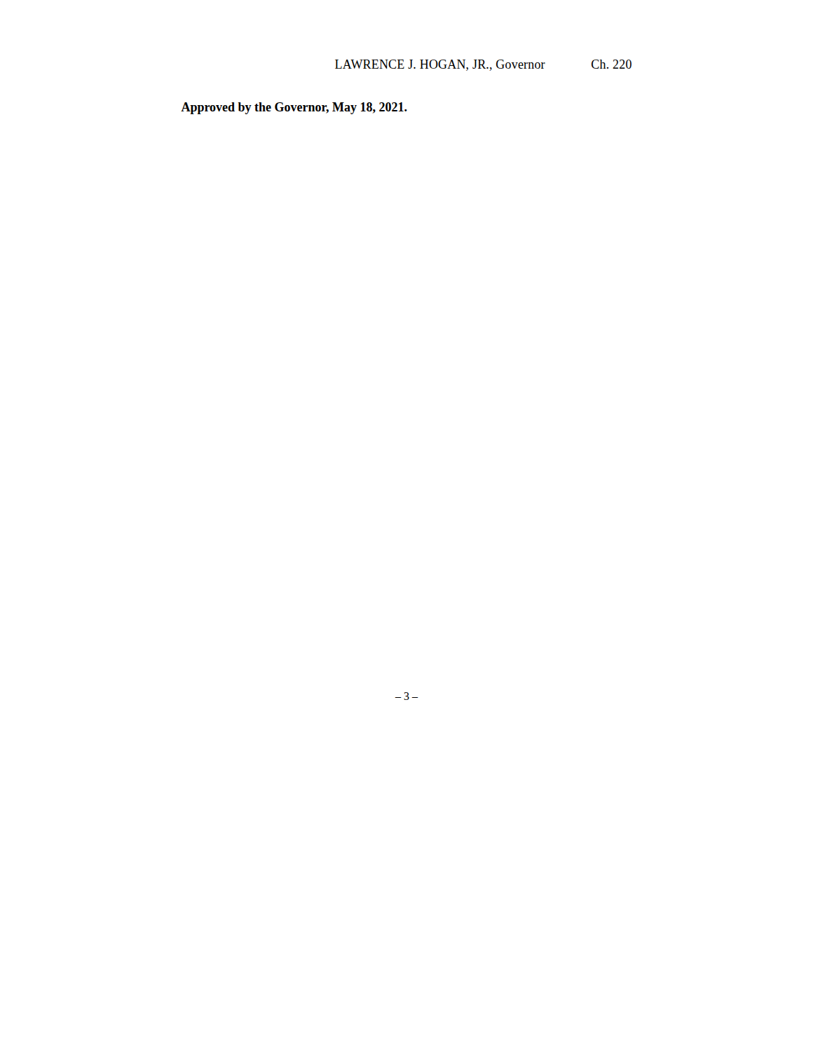LAWRENCE J. HOGAN, JR., Governor Ch. 220
Approved by the Governor, May 18, 2021.
– 3 –